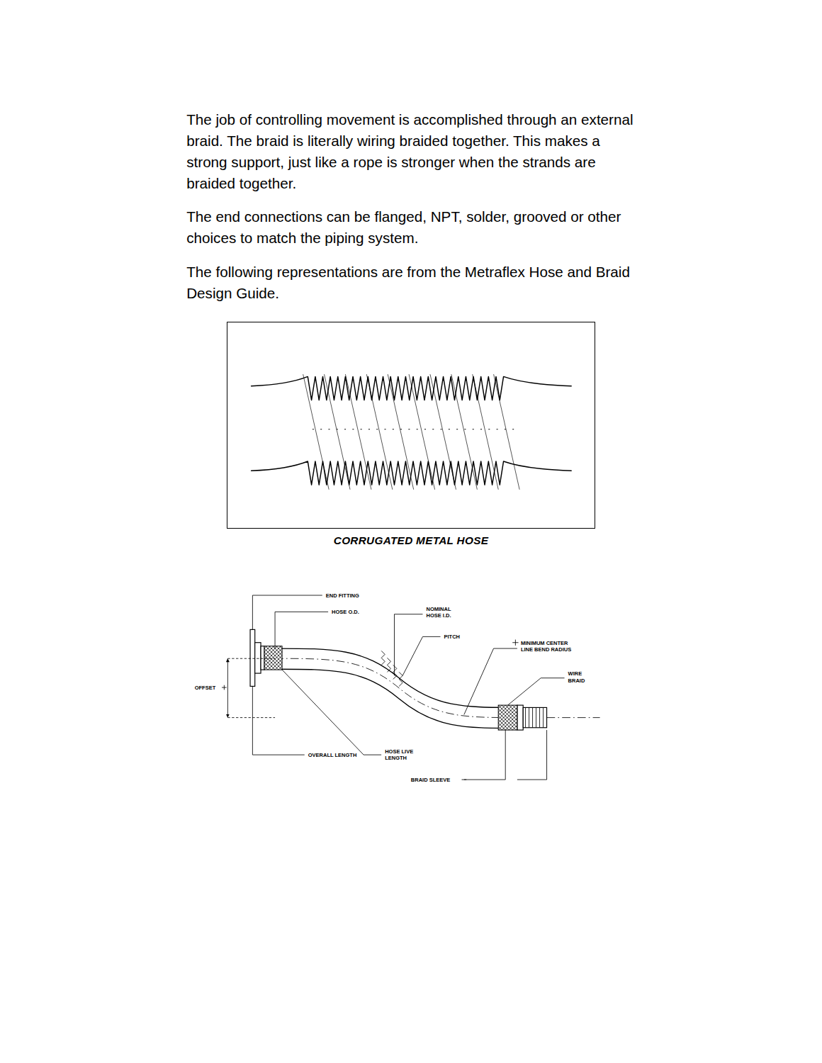The job of controlling movement is accomplished through an external braid. The braid is literally wiring braided together. This makes a strong support, just like a rope is stronger when the strands are braided together.
The end connections can be flanged, NPT, solder, grooved or other choices to match the piping system.
The following representations are from the Metraflex Hose and Braid Design Guide.
CORRUGATED METAL HOSE
END FITTING HOSE O.D. NOMINAL HOSE I.D. PITCH MINIMUM CENTER LINE BEND RADIUS WIRE BRAID OFFSET OVERALL LENGTH HOSE LIVE LENGTH BRAID SLEEVE